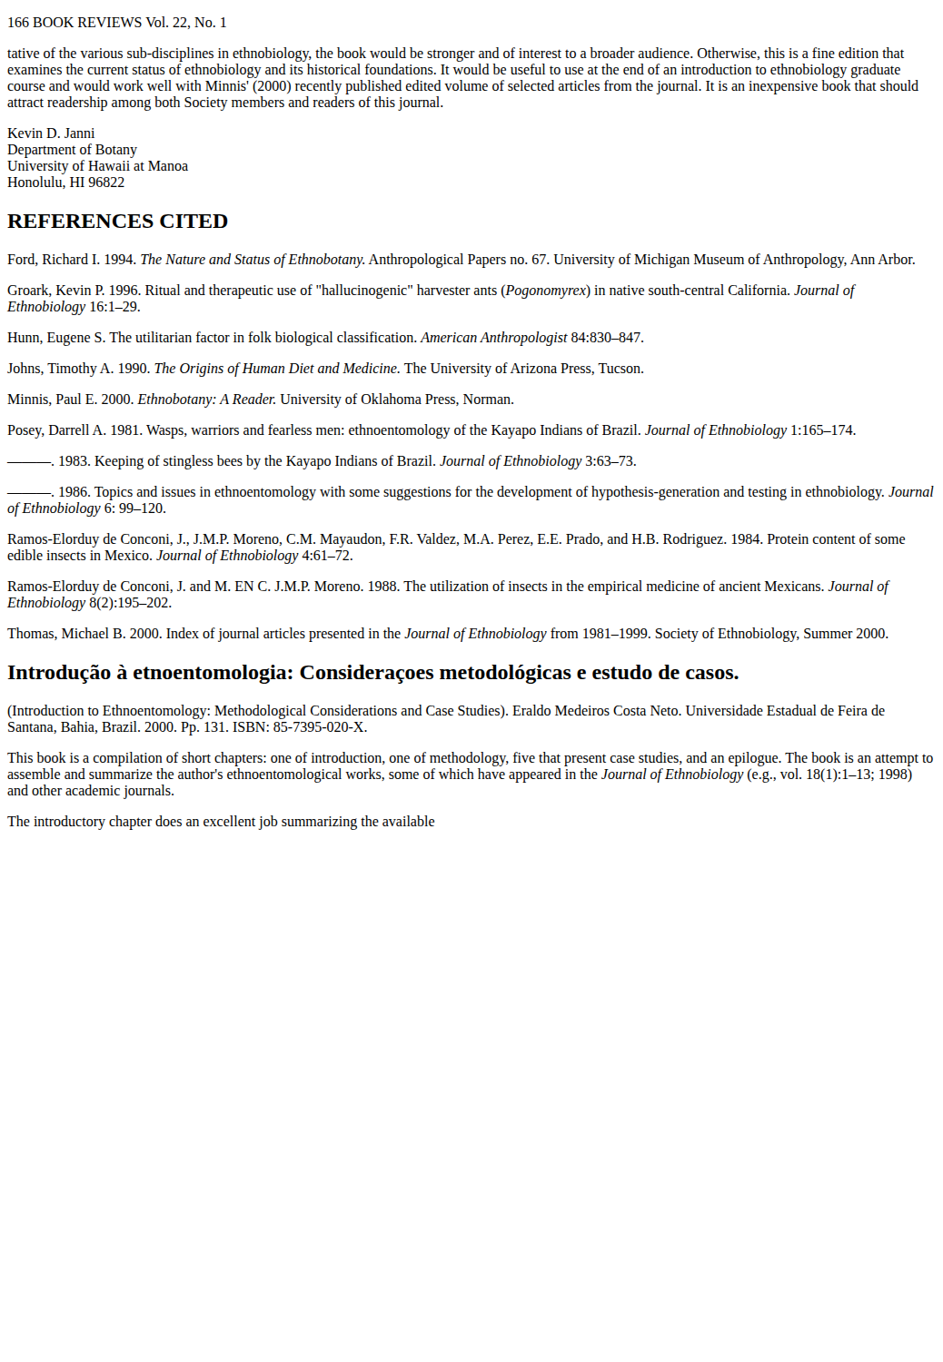166 BOOK REVIEWS Vol. 22, No. 1
tative of the various sub-disciplines in ethnobiology, the book would be stronger and of interest to a broader audience. Otherwise, this is a fine edition that examines the current status of ethnobiology and its historical foundations. It would be useful to use at the end of an introduction to ethnobiology graduate course and would work well with Minnis' (2000) recently published edited volume of selected articles from the journal. It is an inexpensive book that should attract readership among both Society members and readers of this journal.
Kevin D. Janni
Department of Botany
University of Hawaii at Manoa
Honolulu, HI 96822
REFERENCES CITED
Ford, Richard I. 1994. The Nature and Status of Ethnobotany. Anthropological Papers no. 67. University of Michigan Museum of Anthropology, Ann Arbor.
Groark, Kevin P. 1996. Ritual and therapeutic use of "hallucinogenic" harvester ants (Pogonomyrex) in native south-central California. Journal of Ethnobiology 16:1–29.
Hunn, Eugene S. The utilitarian factor in folk biological classification. American Anthropologist 84:830–847.
Johns, Timothy A. 1990. The Origins of Human Diet and Medicine. The University of Arizona Press, Tucson.
Minnis, Paul E. 2000. Ethnobotany: A Reader. University of Oklahoma Press, Norman.
Posey, Darrell A. 1981. Wasps, warriors and fearless men: ethnoentomology of the Kayapo Indians of Brazil. Journal of Ethnobiology 1:165–174.
———. 1983. Keeping of stingless bees by the Kayapo Indians of Brazil. Journal of Ethnobiology 3:63–73.
———. 1986. Topics and issues in ethnoentomology with some suggestions for the development of hypothesis-generation and testing in ethnobiology. Journal of Ethnobiology 6: 99–120.
Ramos-Elorduy de Conconi, J., J.M.P. Moreno, C.M. Mayaudon, F.R. Valdez, M.A. Perez, E.E. Prado, and H.B. Rodriguez. 1984. Protein content of some edible insects in Mexico. Journal of Ethnobiology 4:61–72.
Ramos-Elorduy de Conconi, J. and M. EN C. J.M.P. Moreno. 1988. The utilization of insects in the empirical medicine of ancient Mexicans. Journal of Ethnobiology 8(2):195–202.
Thomas, Michael B. 2000. Index of journal articles presented in the Journal of Ethnobiology from 1981–1999. Society of Ethnobiology, Summer 2000.
Introdução à etnoentomologia: Consideraçoes metodológicas e estudo de casos.
(Introduction to Ethnoentomology: Methodological Considerations and Case Studies). Eraldo Medeiros Costa Neto. Universidade Estadual de Feira de Santana, Bahia, Brazil. 2000. Pp. 131. ISBN: 85-7395-020-X.
This book is a compilation of short chapters: one of introduction, one of methodology, five that present case studies, and an epilogue. The book is an attempt to assemble and summarize the author's ethnoentomological works, some of which have appeared in the Journal of Ethnobiology (e.g., vol. 18(1):1–13; 1998) and other academic journals.
The introductory chapter does an excellent job summarizing the available